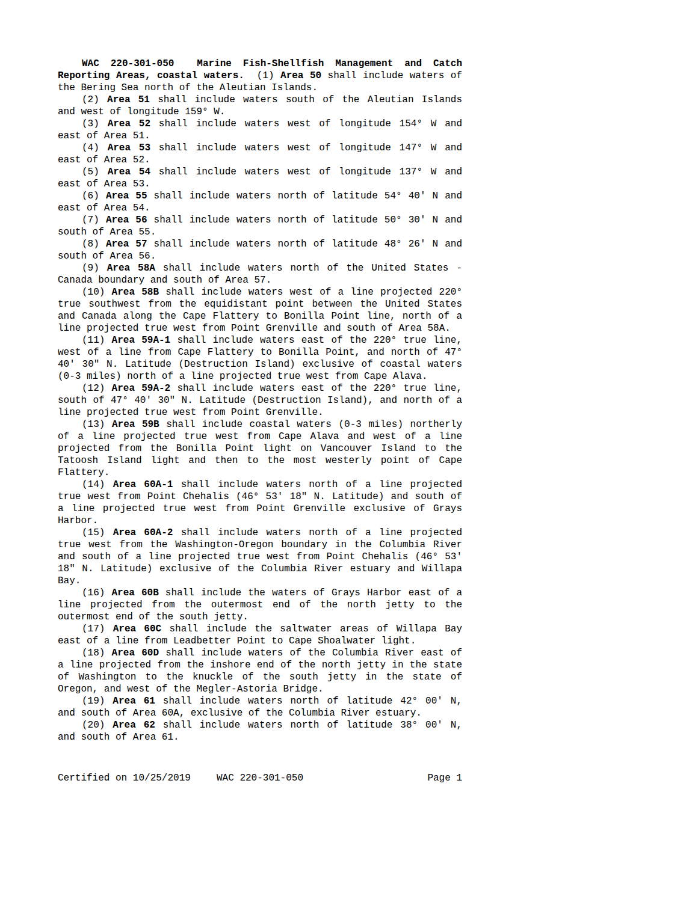WAC 220-301-050 Marine Fish-Shellfish Management and Catch Reporting Areas, coastal waters. (1) Area 50 shall include waters of the Bering Sea north of the Aleutian Islands.
(2) Area 51 shall include waters south of the Aleutian Islands and west of longitude 159° W.
(3) Area 52 shall include waters west of longitude 154° W and east of Area 51.
(4) Area 53 shall include waters west of longitude 147° W and east of Area 52.
(5) Area 54 shall include waters west of longitude 137° W and east of Area 53.
(6) Area 55 shall include waters north of latitude 54° 40' N and east of Area 54.
(7) Area 56 shall include waters north of latitude 50° 30' N and south of Area 55.
(8) Area 57 shall include waters north of latitude 48° 26' N and south of Area 56.
(9) Area 58A shall include waters north of the United States - Canada boundary and south of Area 57.
(10) Area 58B shall include waters west of a line projected 220° true southwest from the equidistant point between the United States and Canada along the Cape Flattery to Bonilla Point line, north of a line projected true west from Point Grenville and south of Area 58A.
(11) Area 59A-1 shall include waters east of the 220° true line, west of a line from Cape Flattery to Bonilla Point, and north of 47° 40' 30" N. Latitude (Destruction Island) exclusive of coastal waters (0-3 miles) north of a line projected true west from Cape Alava.
(12) Area 59A-2 shall include waters east of the 220° true line, south of 47° 40' 30" N. Latitude (Destruction Island), and north of a line projected true west from Point Grenville.
(13) Area 59B shall include coastal waters (0-3 miles) northerly of a line projected true west from Cape Alava and west of a line projected from the Bonilla Point light on Vancouver Island to the Tatoosh Island light and then to the most westerly point of Cape Flattery.
(14) Area 60A-1 shall include waters north of a line projected true west from Point Chehalis (46° 53' 18" N. Latitude) and south of a line projected true west from Point Grenville exclusive of Grays Harbor.
(15) Area 60A-2 shall include waters north of a line projected true west from the Washington-Oregon boundary in the Columbia River and south of a line projected true west from Point Chehalis (46° 53' 18" N. Latitude) exclusive of the Columbia River estuary and Willapa Bay.
(16) Area 60B shall include the waters of Grays Harbor east of a line projected from the outermost end of the north jetty to the outermost end of the south jetty.
(17) Area 60C shall include the saltwater areas of Willapa Bay east of a line from Leadbetter Point to Cape Shoalwater light.
(18) Area 60D shall include waters of the Columbia River east of a line projected from the inshore end of the north jetty in the state of Washington to the knuckle of the south jetty in the state of Oregon, and west of the Megler-Astoria Bridge.
(19) Area 61 shall include waters north of latitude 42° 00' N, and south of Area 60A, exclusive of the Columbia River estuary.
(20) Area 62 shall include waters north of latitude 38° 00' N, and south of Area 61.
Certified on 10/25/2019 WAC 220-301-050 Page 1